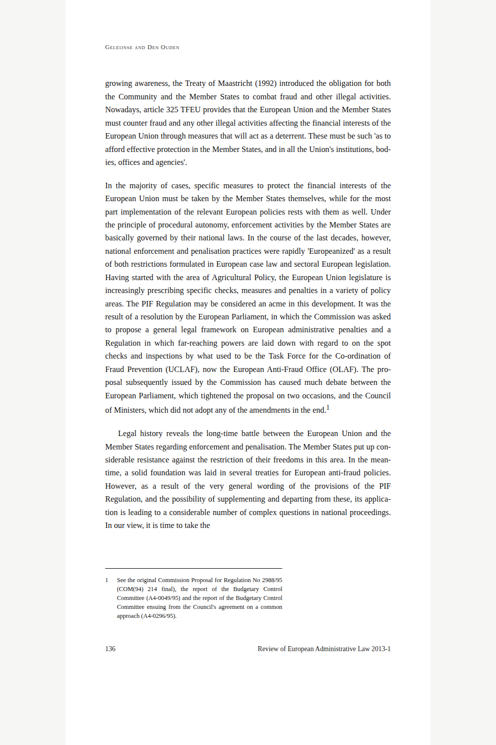Geleijnse and Den Ouden
growing awareness, the Treaty of Maastricht (1992) introduced the obligation for both the Community and the Member States to combat fraud and other illegal activities. Nowadays, article 325 TFEU provides that the European Union and the Member States must counter fraud and any other illegal activities affecting the financial interests of the European Union through measures that will act as a deterrent. These must be such 'as to afford effective protection in the Member States, and in all the Union's institutions, bodies, offices and agencies'.
In the majority of cases, specific measures to protect the financial interests of the European Union must be taken by the Member States themselves, while for the most part implementation of the relevant European policies rests with them as well. Under the principle of procedural autonomy, enforcement activities by the Member States are basically governed by their national laws. In the course of the last decades, however, national enforcement and penalisation practices were rapidly 'Europeanized' as a result of both restrictions formulated in European case law and sectoral European legislation. Having started with the area of Agricultural Policy, the European Union legislature is increasingly prescribing specific checks, measures and penalties in a variety of policy areas. The PIF Regulation may be considered an acme in this development. It was the result of a resolution by the European Parliament, in which the Commission was asked to propose a general legal framework on European administrative penalties and a Regulation in which far-reaching powers are laid down with regard to on the spot checks and inspections by what used to be the Task Force for the Co-ordination of Fraud Prevention (UCLAF), now the European Anti-Fraud Office (OLAF). The proposal subsequently issued by the Commission has caused much debate between the European Parliament, which tightened the proposal on two occasions, and the Council of Ministers, which did not adopt any of the amendments in the end.1
Legal history reveals the long-time battle between the European Union and the Member States regarding enforcement and penalisation. The Member States put up considerable resistance against the restriction of their freedoms in this area. In the meantime, a solid foundation was laid in several treaties for European anti-fraud policies. However, as a result of the very general wording of the provisions of the PIF Regulation, and the possibility of supplementing and departing from these, its application is leading to a considerable number of complex questions in national proceedings. In our view, it is time to take the
See the original Commission Proposal for Regulation No 2988/95 (COM(94) 214 final), the report of the Budgetary Control Committee (A4-0049/95) and the report of the Budgetary Control Committee ensuing from the Council's agreement on a common approach (A4-0296/95).
136 Review of European Administrative Law 2013-1